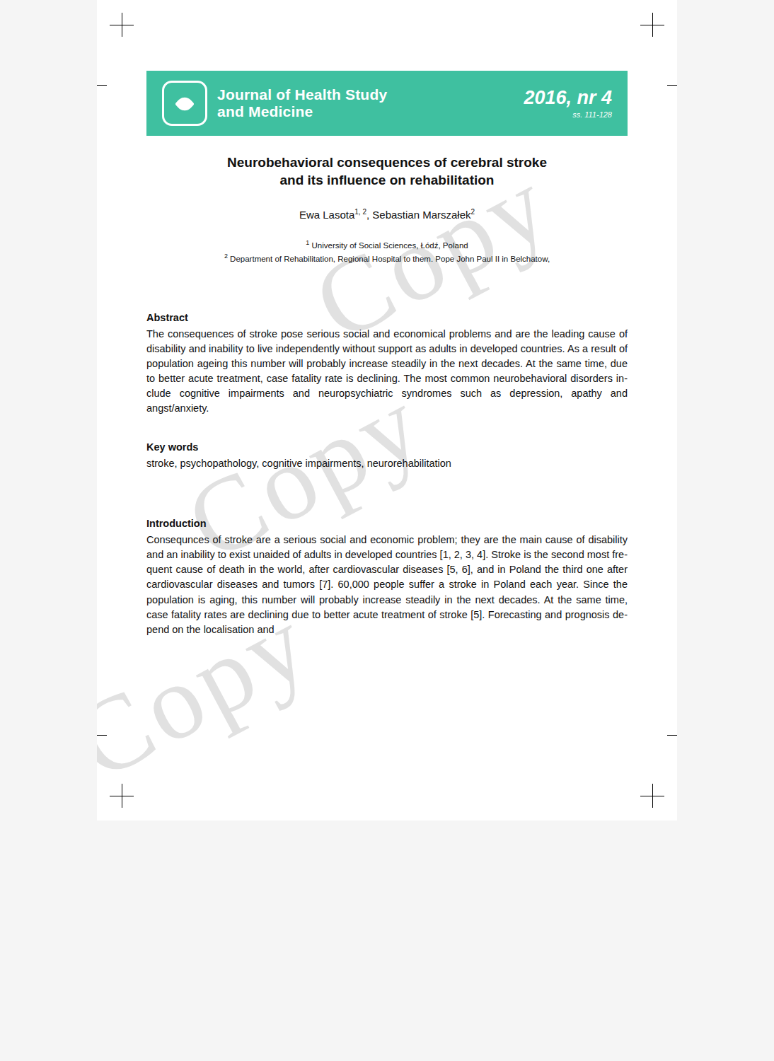Journal of Health Study
and Medicine
2016, nr 4
ss. 111-128
Copy Copy Copy
Neurobehavioral consequences of cerebral stroke
and its influence on rehabilitation
Ewa Lasota1, 2, Sebastian Marszałek2
1 University of Social Sciences, Łódź, Poland
2 Department of Rehabilitation, Regional Hospital to them. Pope John Paul II in Belchatow,
Abstract
The consequences of stroke pose serious social and economical problems and are the leading cause of disability and inability to live independently without support as adults in developed countries. As a result of population ageing this number will probably increase steadily in the next decades. At the same time, due to better acute treatment, case fatality rate is declining. The most common neurobehavioral disorders include cognitive impairments and neuropsychiatric syndromes such as depression, apathy and angst/anxiety.
Key words
stroke, psychopathology, cognitive impairments, neurorehabilitation
Introduction
Consequnces of stroke are a serious social and economic problem; they are the main cause of disability and an inability to exist unaided of adults in developed countries [1, 2, 3, 4]. Stroke is the second most frequent cause of death in the world, after cardiovascular diseases [5, 6], and in Poland the third one after cardiovascular diseases and tumors [7]. 60,000 people suffer a stroke in Poland each year. Since the population is aging, this number will probably increase steadily in the next decades. At the same time, case fatality rates are declining due to better acute treatment of stroke [5]. Forecasting and prognosis depend on the localisation and